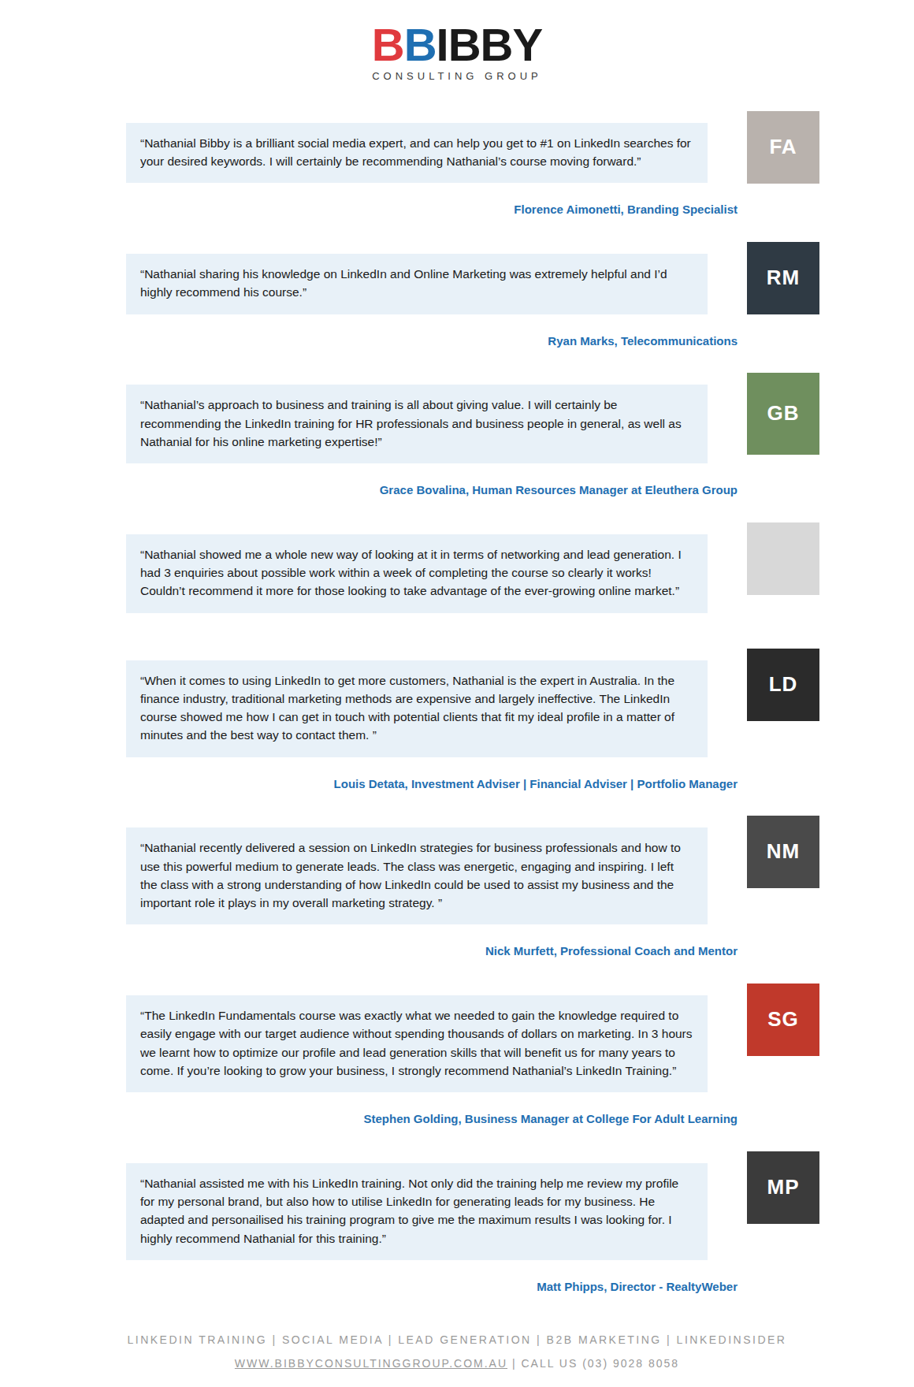BBIBBY
Consulting Group
“Nathanial Bibby is a brilliant social media expert, and can help you get to #1 on LinkedIn searches for your desired keywords. I will certainly be recommending Nathanial’s course moving forward.”
FA
Florence Aimonetti, Branding Specialist
“Nathanial sharing his knowledge on LinkedIn and Online Marketing was extremely helpful and I’d highly recommend his course.”
RM
Ryan Marks, Telecommunications
“Nathanial’s approach to business and training is all about giving value. I will certainly be recommending the LinkedIn training for HR professionals and business people in general, as well as Nathanial for his online marketing expertise!”
GB
Grace Bovalina, Human Resources Manager at Eleuthera Group
“Nathanial showed me a whole new way of looking at it in terms of networking and lead generation. I had 3 enquiries about possible work within a week of completing the course so clearly it works! Couldn’t recommend it more for those looking to take advantage of the ever-growing online market.”
“When it comes to using LinkedIn to get more customers, Nathanial is the expert in Australia. In the finance industry, traditional marketing methods are expensive and largely ineffective. The LinkedIn course showed me how I can get in touch with potential clients that fit my ideal profile in a matter of minutes and the best way to contact them. ”
LD
Louis Detata, Investment Adviser | Financial Adviser | Portfolio Manager
“Nathanial recently delivered a session on LinkedIn strategies for business professionals and how to use this powerful medium to generate leads. The class was energetic, engaging and inspiring. I left the class with a strong understanding of how LinkedIn could be used to assist my business and the important role it plays in my overall marketing strategy. ”
NM
Nick Murfett, Professional Coach and Mentor
“The LinkedIn Fundamentals course was exactly what we needed to gain the knowledge required to easily engage with our target audience without spending thousands of dollars on marketing. In 3 hours we learnt how to optimize our profile and lead generation skills that will benefit us for many years to come. If you’re looking to grow your business, I strongly recommend Nathanial’s LinkedIn Training.”
SG
Stephen Golding, Business Manager at College For Adult Learning
“Nathanial assisted me with his LinkedIn training. Not only did the training help me review my profile for my personal brand, but also how to utilise LinkedIn for generating leads for my business. He adapted and personailised his training program to give me the maximum results I was looking for. I highly recommend Nathanial for this training.”
MP
Matt Phipps, Director - RealtyWeber
LinkedIn Training | Social Media | Lead Generation | B2B Marketing | LinkedInsider
WWW.BIBBYCONSULTINGGROUP.COM.AU | CALL US (03) 9028 8058